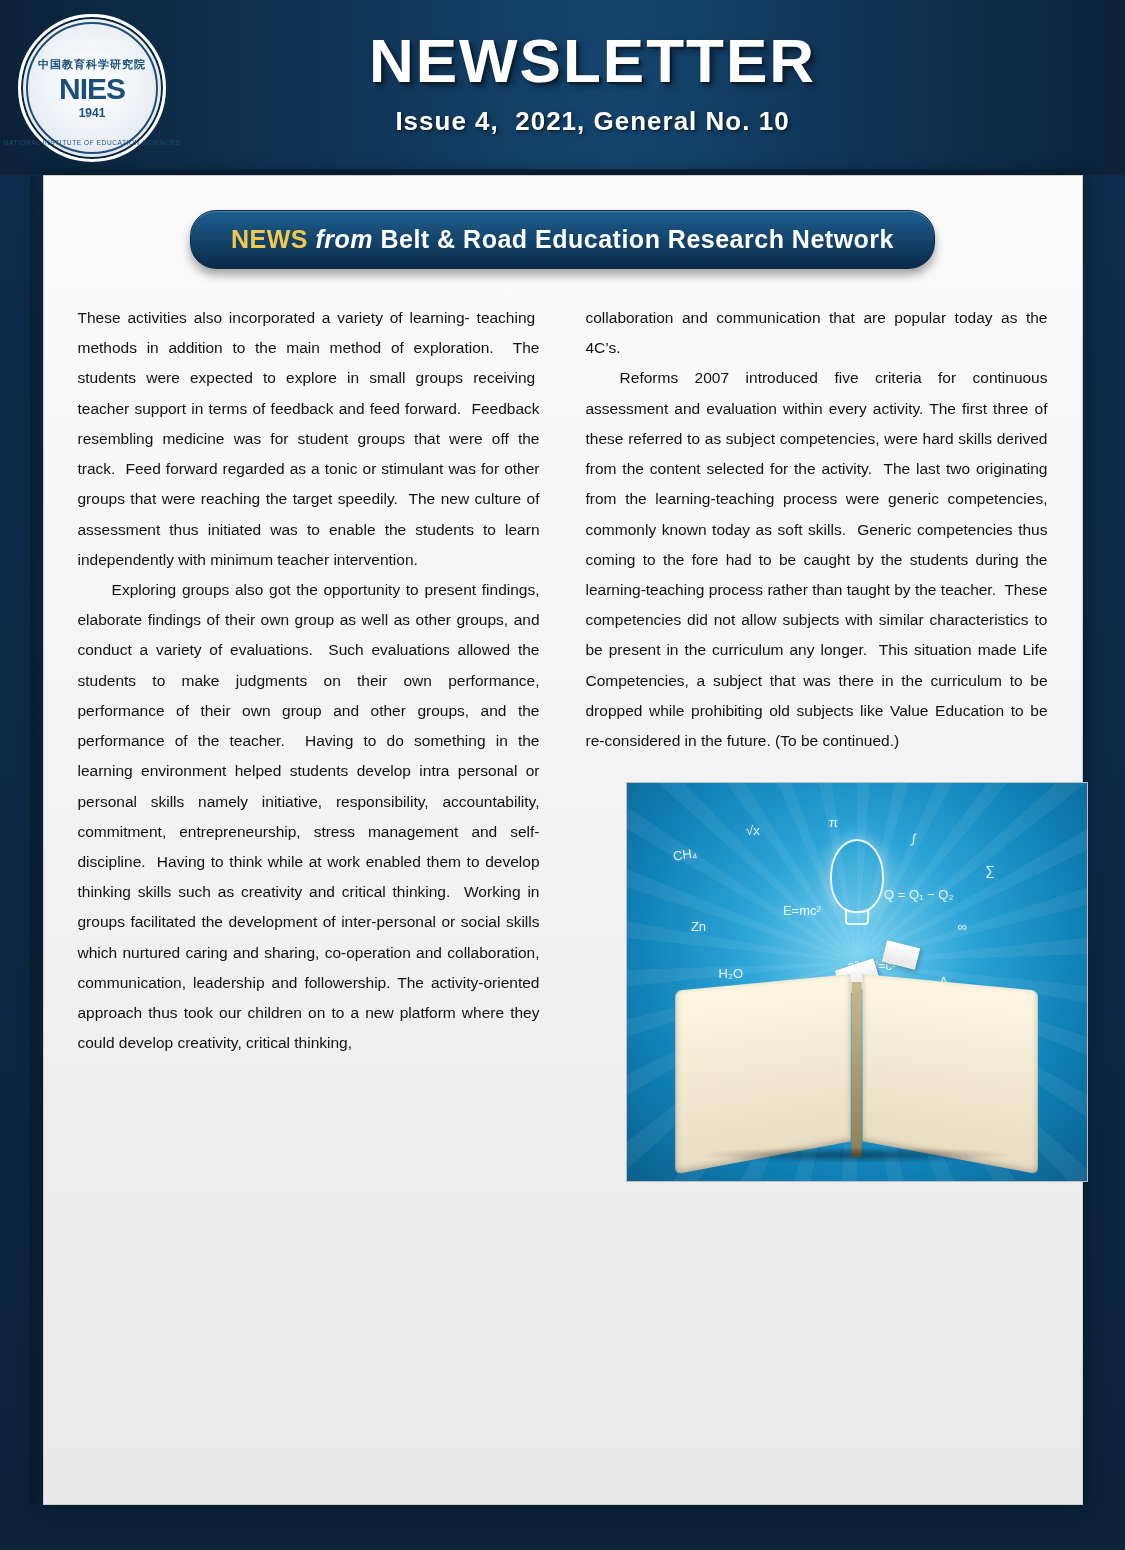中国教育科学研究院
NIES
1941
NATIONAL INSTITUTE OF EDUCATION SCIENCES
NEWSLETTER
Issue 4, 2021, General No. 10
NEWS from Belt & Road Education Research Network
These activities also incorporated a variety of learning- teaching methods in addition to the main method of exploration. The students were expected to explore in small groups receiving teacher support in terms of feedback and feed forward. Feedback resembling medicine was for student groups that were off the track. Feed forward regarded as a tonic or stimulant was for other groups that were reaching the target speedily. The new culture of assessment thus initiated was to enable the students to learn independently with minimum teacher intervention.
Exploring groups also got the opportunity to present findings, elaborate findings of their own group as well as other groups, and conduct a variety of evaluations. Such evaluations allowed the students to make judgments on their own performance, performance of their own group and other groups, and the performance of the teacher. Having to do something in the learning environment helped students develop intra personal or personal skills namely initiative, responsibility, accountability, commitment, entrepreneurship, stress management and self-discipline. Having to think while at work enabled them to develop thinking skills such as creativity and critical thinking. Working in groups facilitated the development of inter-personal or social skills which nurtured caring and sharing, co-operation and collaboration, communication, leadership and followership. The activity-oriented approach thus took our children on to a new platform where they could develop creativity, critical thinking,
collaboration and communication that are popular today as the 4C’s.
Reforms 2007 introduced five criteria for continuous assessment and evaluation within every activity. The first three of these referred to as subject competencies, were hard skills derived from the content selected for the activity. The last two originating from the learning-teaching process were generic competencies, commonly known today as soft skills. Generic competencies thus coming to the fore had to be caught by the students during the learning-teaching process rather than taught by the teacher. These competencies did not allow subjects with similar characteristics to be present in the curriculum any longer. This situation made Life Competencies, a subject that was there in the curriculum to be dropped while prohibiting old subjects like Value Education to be re-considered in the future. (To be continued.)
CH₄ √x π ∫ ∑ Zn E=mc² Q = Q₁ − Q₂ ∞ H₂O a²+b²=c² Δ